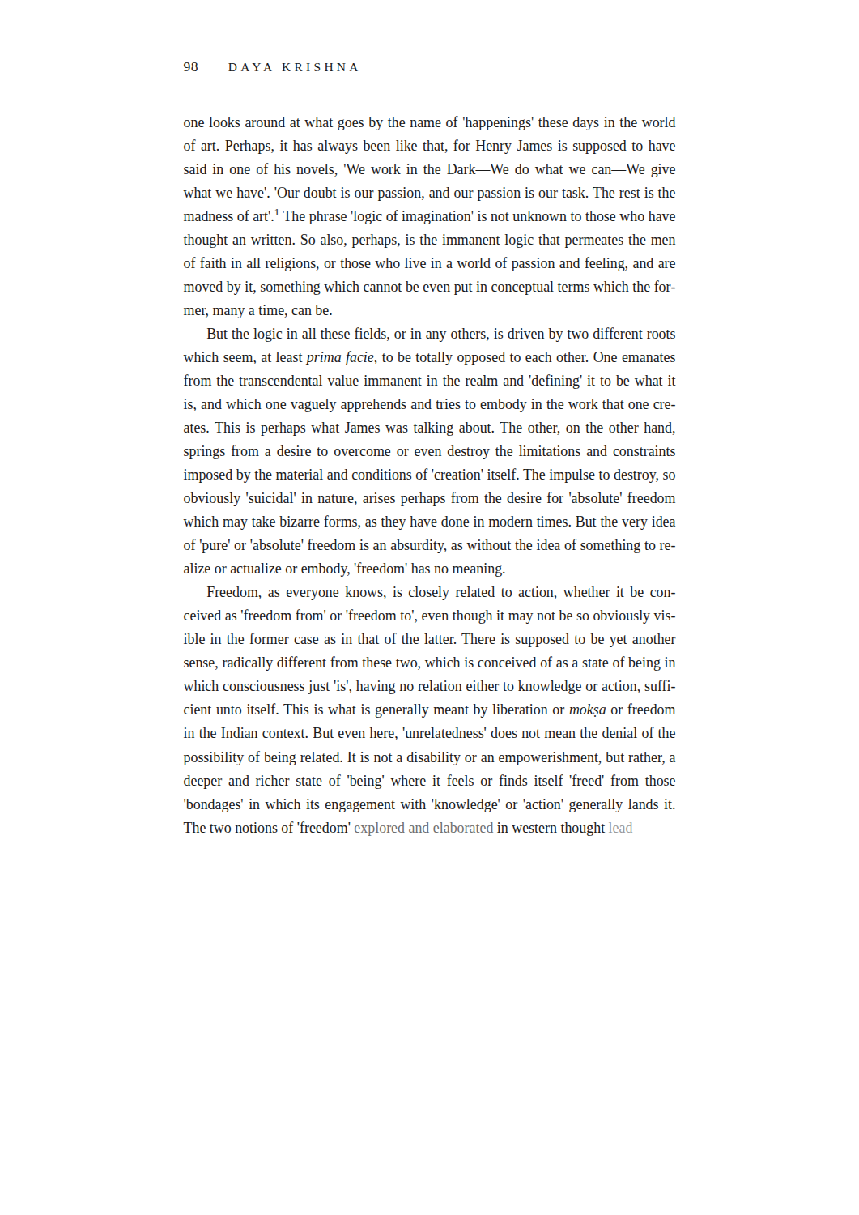98 Daya Krishna
one looks around at what goes by the name of 'happenings' these days in the world of art. Perhaps, it has always been like that, for Henry James is supposed to have said in one of his novels, 'We work in the Dark—We do what we can—We give what we have'. 'Our doubt is our passion, and our passion is our task. The rest is the madness of art'.1 The phrase 'logic of imagination' is not unknown to those who have thought an written. So also, perhaps, is the immanent logic that permeates the men of faith in all religions, or those who live in a world of passion and feeling, and are moved by it, something which cannot be even put in conceptual terms which the former, many a time, can be.
But the logic in all these fields, or in any others, is driven by two different roots which seem, at least prima facie, to be totally opposed to each other. One emanates from the transcendental value immanent in the realm and 'defining' it to be what it is, and which one vaguely apprehends and tries to embody in the work that one creates. This is perhaps what James was talking about. The other, on the other hand, springs from a desire to overcome or even destroy the limitations and constraints imposed by the material and conditions of 'creation' itself. The impulse to destroy, so obviously 'suicidal' in nature, arises perhaps from the desire for 'absolute' freedom which may take bizarre forms, as they have done in modern times. But the very idea of 'pure' or 'absolute' freedom is an absurdity, as without the idea of something to realize or actualize or embody, 'freedom' has no meaning.
Freedom, as everyone knows, is closely related to action, whether it be conceived as 'freedom from' or 'freedom to', even though it may not be so obviously visible in the former case as in that of the latter. There is supposed to be yet another sense, radically different from these two, which is conceived of as a state of being in which consciousness just 'is', having no relation either to knowledge or action, sufficient unto itself. This is what is generally meant by liberation or mokṣa or freedom in the Indian context. But even here, 'unrelatedness' does not mean the denial of the possibility of being related. It is not a disability or an empowerishment, but rather, a deeper and richer state of 'being' where it feels or finds itself 'freed' from those 'bondages' in which its engagement with 'knowledge' or 'action' generally lands it. The two notions of 'freedom' explored and elaborated in western thought lead